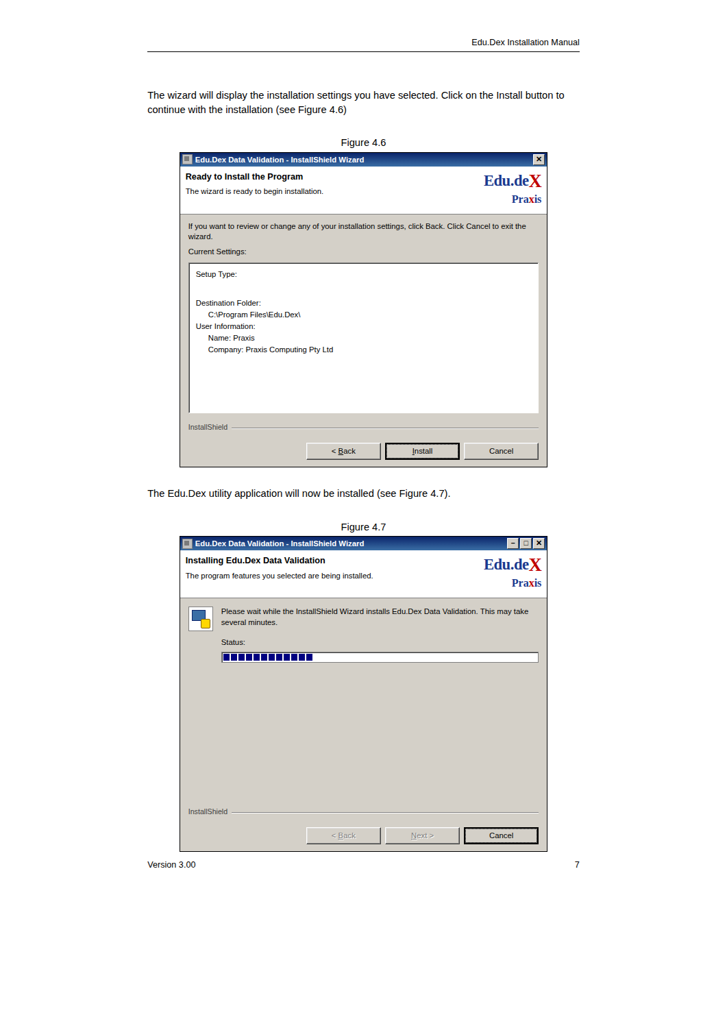Edu.Dex Installation Manual
The wizard will display the installation settings you have selected. Click on the Install button to continue with the installation (see Figure 4.6)
Figure 4.6
Edu.Dex Data Validation - InstallShield Wizard
✕
Ready to Install the Program
The wizard is ready to begin installation.
Edu. de X
Pra xis
If you want to review or change any of your installation settings, click Back. Click Cancel to exit the wizard.
Current Settings:
Setup Type:
Destination Folder:
C:\Program Files\Edu.Dex\
User Information:
Name: Praxis
Company: Praxis Computing Pty Ltd
InstallShield
< Back
Install
Cancel
The Edu.Dex utility application will now be installed (see Figure 4.7).
Figure 4.7
Edu.Dex Data Validation - InstallShield Wizard
–
□
✕
Installing Edu.Dex Data Validation
The program features you selected are being installed.
Edu. de X
Pra xis
Please wait while the InstallShield Wizard installs Edu.Dex Data Validation. This may take several minutes.
Status:
InstallShield
< Back
Next >
Cancel
Version 3.00 7